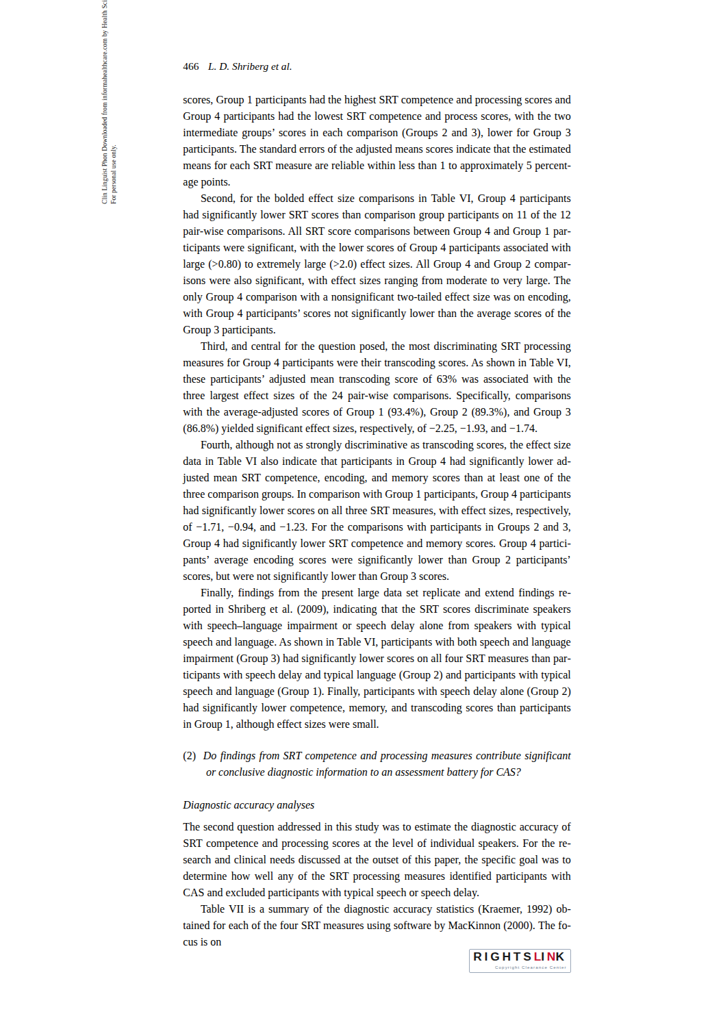Clin Linguist Phon Downloaded from informahealthcare.com by Health Science Learning Ctr on 04/10/12
For personal use only.
466 L. D. Shriberg et al.
scores, Group 1 participants had the highest SRT competence and processing scores and Group 4 participants had the lowest SRT competence and process scores, with the two intermediate groups’ scores in each comparison (Groups 2 and 3), lower for Group 3 participants. The standard errors of the adjusted means scores indicate that the estimated means for each SRT measure are reliable within less than 1 to approximately 5 percentage points.
Second, for the bolded effect size comparisons in Table VI, Group 4 participants had significantly lower SRT scores than comparison group participants on 11 of the 12 pair-wise comparisons. All SRT score comparisons between Group 4 and Group 1 participants were significant, with the lower scores of Group 4 participants associated with large (>0.80) to extremely large (>2.0) effect sizes. All Group 4 and Group 2 comparisons were also significant, with effect sizes ranging from moderate to very large. The only Group 4 comparison with a nonsignificant two-tailed effect size was on encoding, with Group 4 participants’ scores not significantly lower than the average scores of the Group 3 participants.
Third, and central for the question posed, the most discriminating SRT processing measures for Group 4 participants were their transcoding scores. As shown in Table VI, these participants’ adjusted mean transcoding score of 63% was associated with the three largest effect sizes of the 24 pair-wise comparisons. Specifically, comparisons with the average-adjusted scores of Group 1 (93.4%), Group 2 (89.3%), and Group 3 (86.8%) yielded significant effect sizes, respectively, of −2.25, −1.93, and −1.74.
Fourth, although not as strongly discriminative as transcoding scores, the effect size data in Table VI also indicate that participants in Group 4 had significantly lower adjusted mean SRT competence, encoding, and memory scores than at least one of the three comparison groups. In comparison with Group 1 participants, Group 4 participants had significantly lower scores on all three SRT measures, with effect sizes, respectively, of −1.71, −0.94, and −1.23. For the comparisons with participants in Groups 2 and 3, Group 4 had significantly lower SRT competence and memory scores. Group 4 participants’ average encoding scores were significantly lower than Group 2 participants’ scores, but were not significantly lower than Group 3 scores.
Finally, findings from the present large data set replicate and extend findings reported in Shriberg et al. (2009), indicating that the SRT scores discriminate speakers with speech–language impairment or speech delay alone from speakers with typical speech and language. As shown in Table VI, participants with both speech and language impairment (Group 3) had significantly lower scores on all four SRT measures than participants with speech delay and typical language (Group 2) and participants with typical speech and language (Group 1). Finally, participants with speech delay alone (Group 2) had significantly lower competence, memory, and transcoding scores than participants in Group 1, although effect sizes were small.
(2) Do findings from SRT competence and processing measures contribute significant or conclusive diagnostic information to an assessment battery for CAS?
Diagnostic accuracy analyses
The second question addressed in this study was to estimate the diagnostic accuracy of SRT competence and processing scores at the level of individual speakers. For the research and clinical needs discussed at the outset of this paper, the specific goal was to determine how well any of the SRT processing measures identified participants with CAS and excluded participants with typical speech or speech delay.
Table VII is a summary of the diagnostic accuracy statistics (Kraemer, 1992) obtained for each of the four SRT measures using software by MacKinnon (2000). The focus is on
RIGHTSLINK
Copyright Clearance Center